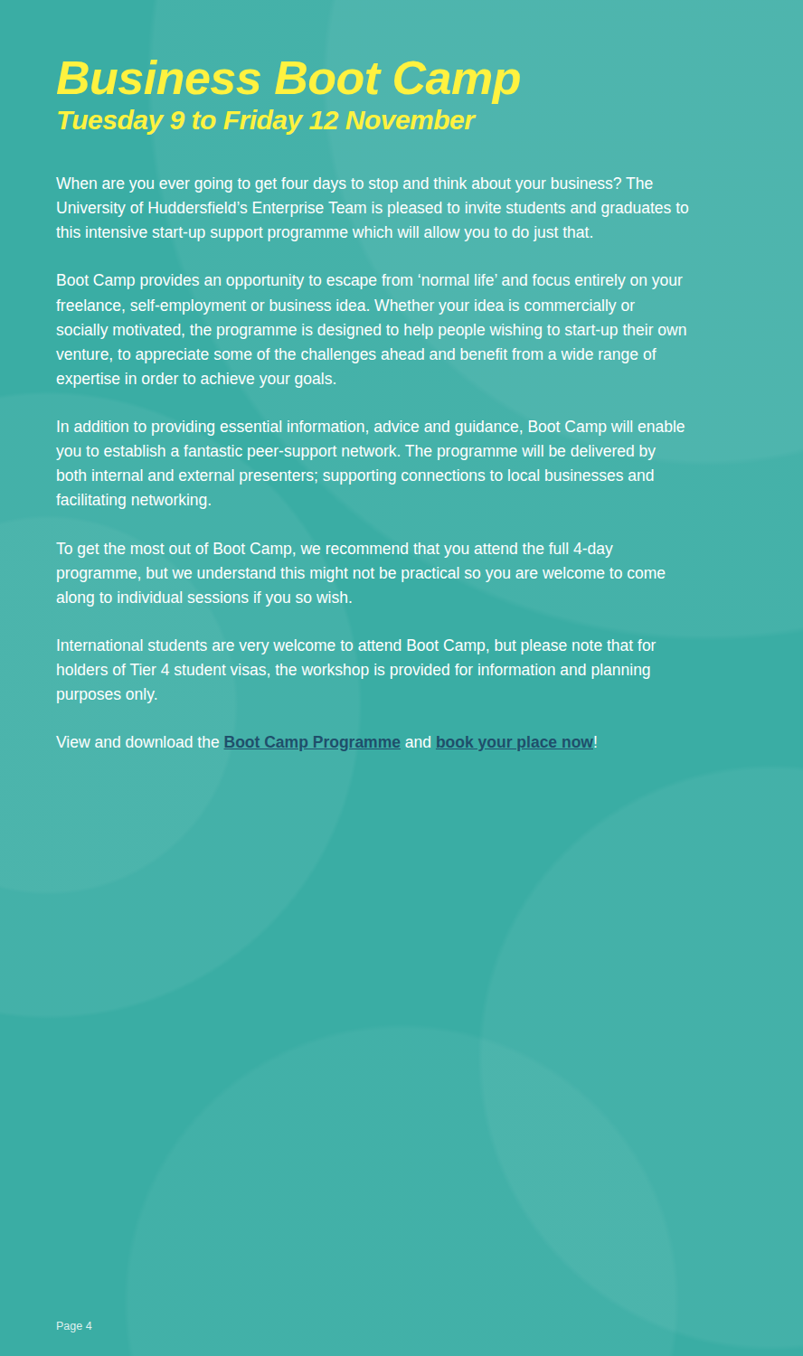Business Boot Camp Tuesday 9 to Friday 12 November
When are you ever going to get four days to stop and think about your business? The University of Huddersfield’s Enterprise Team is pleased to invite students and graduates to this intensive start-up support programme which will allow you to do just that.
Boot Camp provides an opportunity to escape from ‘normal life’ and focus entirely on your freelance, self-employment or business idea. Whether your idea is commercially or socially motivated, the programme is designed to help people wishing to start-up their own venture, to appreciate some of the challenges ahead and benefit from a wide range of expertise in order to achieve your goals.
In addition to providing essential information, advice and guidance, Boot Camp will enable you to establish a fantastic peer-support network. The programme will be delivered by both internal and external presenters; supporting connections to local businesses and facilitating networking.
To get the most out of Boot Camp, we recommend that you attend the full 4-day programme, but we understand this might not be practical so you are welcome to come along to individual sessions if you so wish.
International students are very welcome to attend Boot Camp, but please note that for holders of Tier 4 student visas, the workshop is provided for information and planning purposes only.
View and download the Boot Camp Programme and book your place now!
Page 4